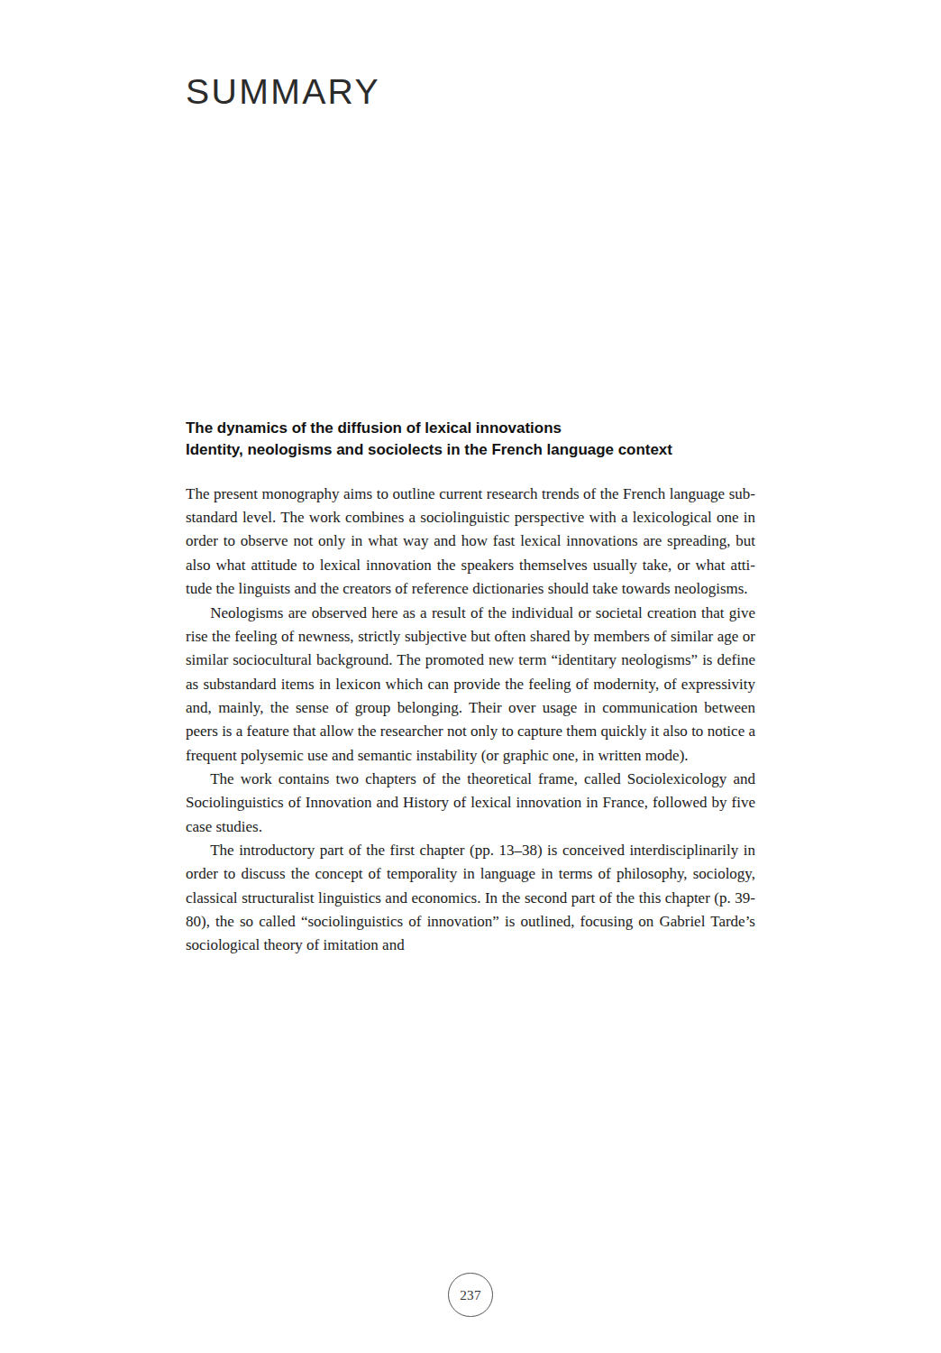Summary
The dynamics of the diffusion of lexical innovations
Identity, neologisms and sociolects in the French language context
The present monography aims to outline current research trends of the French language substandard level. The work combines a sociolinguistic perspective with a lexicological one in order to observe not only in what way and how fast lexical innovations are spreading, but also what attitude to lexical innovation the speakers themselves usually take, or what attitude the linguists and the creators of reference dictionaries should take towards neologisms.
Neologisms are observed here as a result of the individual or societal creation that give rise the feeling of newness, strictly subjective but often shared by members of similar age or similar sociocultural background. The promoted new term “identitary neologisms” is define as substandard items in lexicon which can provide the feeling of modernity, of expressivity and, mainly, the sense of group belonging. Their over usage in communication between peers is a feature that allow the researcher not only to capture them quickly it also to notice a frequent polysemic use and semantic instability (or graphic one, in written mode).
The work contains two chapters of the theoretical frame, called Sociolexicology and Sociolinguistics of Innovation and History of lexical innovation in France, followed by five case studies.
The introductory part of the first chapter (pp. 13–38) is conceived interdisciplinarily in order to discuss the concept of temporality in language in terms of philosophy, sociology, classical structuralist linguistics and economics. In the second part of the this chapter (p. 39-80), the so called “sociolinguistics of innovation” is outlined, focusing on Gabriel Tarde’s sociological theory of imitation and
237